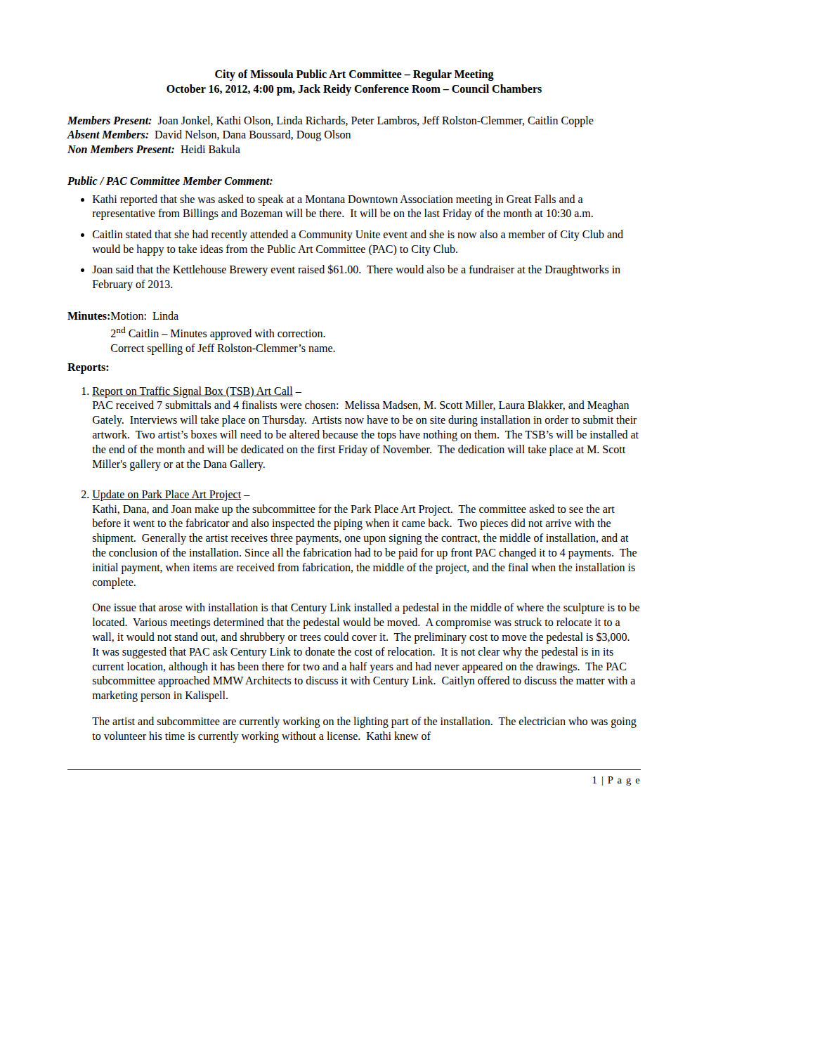City of Missoula Public Art Committee – Regular Meeting
October 16, 2012, 4:00 pm, Jack Reidy Conference Room – Council Chambers
Members Present: Joan Jonkel, Kathi Olson, Linda Richards, Peter Lambros, Jeff Rolston-Clemmer, Caitlin Copple
Absent Members: David Nelson, Dana Boussard, Doug Olson
Non Members Present: Heidi Bakula
Public / PAC Committee Member Comment:
Kathi reported that she was asked to speak at a Montana Downtown Association meeting in Great Falls and a representative from Billings and Bozeman will be there. It will be on the last Friday of the month at 10:30 a.m.
Caitlin stated that she had recently attended a Community Unite event and she is now also a member of City Club and would be happy to take ideas from the Public Art Committee (PAC) to City Club.
Joan said that the Kettlehouse Brewery event raised $61.00. There would also be a fundraiser at the Draughtworks in February of 2013.
| Minutes: | Motion: Linda 2 nd Caitlin – Minutes approved with correction. Correct spelling of Jeff Rolston-Clemmer’s name. |
Reports:
Report on Traffic Signal Box (TSB) Art Call –
PAC received 7 submittals and 4 finalists were chosen: Melissa Madsen, M. Scott Miller, Laura Blakker, and Meaghan Gately. Interviews will take place on Thursday. Artists now have to be on site during installation in order to submit their artwork. Two artist’s boxes will need to be altered because the tops have nothing on them. The TSB’s will be installed at the end of the month and will be dedicated on the first Friday of November. The dedication will take place at M. Scott Miller's gallery or at the Dana Gallery.
Update on Park Place Art Project –
Kathi, Dana, and Joan make up the subcommittee for the Park Place Art Project. The committee asked to see the art before it went to the fabricator and also inspected the piping when it came back. Two pieces did not arrive with the shipment. Generally the artist receives three payments, one upon signing the contract, the middle of installation, and at the conclusion of the installation. Since all the fabrication had to be paid for up front PAC changed it to 4 payments. The initial payment, when items are received from fabrication, the middle of the project, and the final when the installation is complete.
One issue that arose with installation is that Century Link installed a pedestal in the middle of where the sculpture is to be located. Various meetings determined that the pedestal would be moved. A compromise was struck to relocate it to a wall, it would not stand out, and shrubbery or trees could cover it. The preliminary cost to move the pedestal is $3,000. It was suggested that PAC ask Century Link to donate the cost of relocation. It is not clear why the pedestal is in its current location, although it has been there for two and a half years and had never appeared on the drawings. The PAC subcommittee approached MMW Architects to discuss it with Century Link. Caitlyn offered to discuss the matter with a marketing person in Kalispell.
The artist and subcommittee are currently working on the lighting part of the installation. The electrician who was going to volunteer his time is currently working without a license. Kathi knew of
1 | P a g e